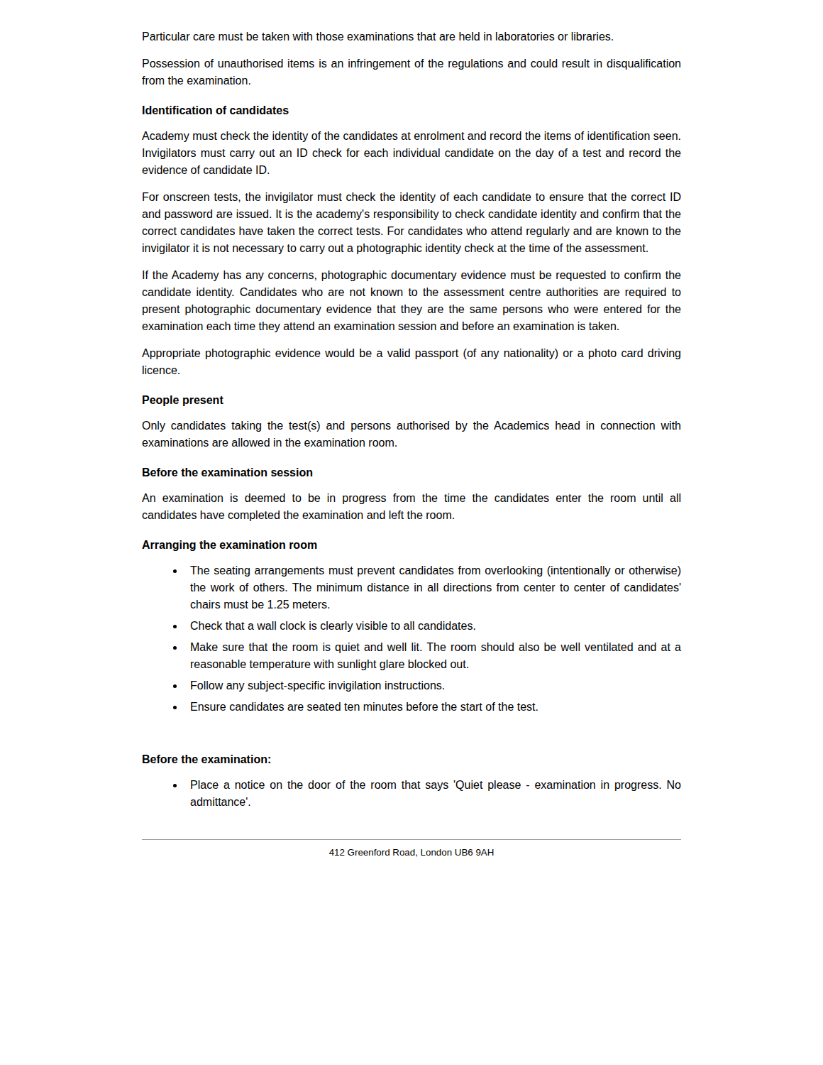Particular care must be taken with those examinations that are held in laboratories or libraries.
Possession of unauthorised items is an infringement of the regulations and could result in disqualification from the examination.
Identification of candidates
Academy must check the identity of the candidates at enrolment and record the items of identification seen. Invigilators must carry out an ID check for each individual candidate on the day of a test and record the evidence of candidate ID.
For onscreen tests, the invigilator must check the identity of each candidate to ensure that the correct ID and password are issued. It is the academy's responsibility to check candidate identity and confirm that the correct candidates have taken the correct tests. For candidates who attend regularly and are known to the invigilator it is not necessary to carry out a photographic identity check at the time of the assessment.
If the Academy has any concerns, photographic documentary evidence must be requested to confirm the candidate identity. Candidates who are not known to the assessment centre authorities are required to present photographic documentary evidence that they are the same persons who were entered for the examination each time they attend an examination session and before an examination is taken.
Appropriate photographic evidence would be a valid passport (of any nationality) or a photo card driving licence.
People present
Only candidates taking the test(s) and persons authorised by the Academics head in connection with examinations are allowed in the examination room.
Before the examination session
An examination is deemed to be in progress from the time the candidates enter the room until all candidates have completed the examination and left the room.
Arranging the examination room
The seating arrangements must prevent candidates from overlooking (intentionally or otherwise) the work of others. The minimum distance in all directions from center to center of candidates' chairs must be 1.25 meters.
Check that a wall clock is clearly visible to all candidates.
Make sure that the room is quiet and well lit. The room should also be well ventilated and at a reasonable temperature with sunlight glare blocked out.
Follow any subject-specific invigilation instructions.
Ensure candidates are seated ten minutes before the start of the test.
Before the examination:
Place a notice on the door of the room that says 'Quiet please - examination in progress. No admittance'.
412 Greenford Road, London UB6 9AH